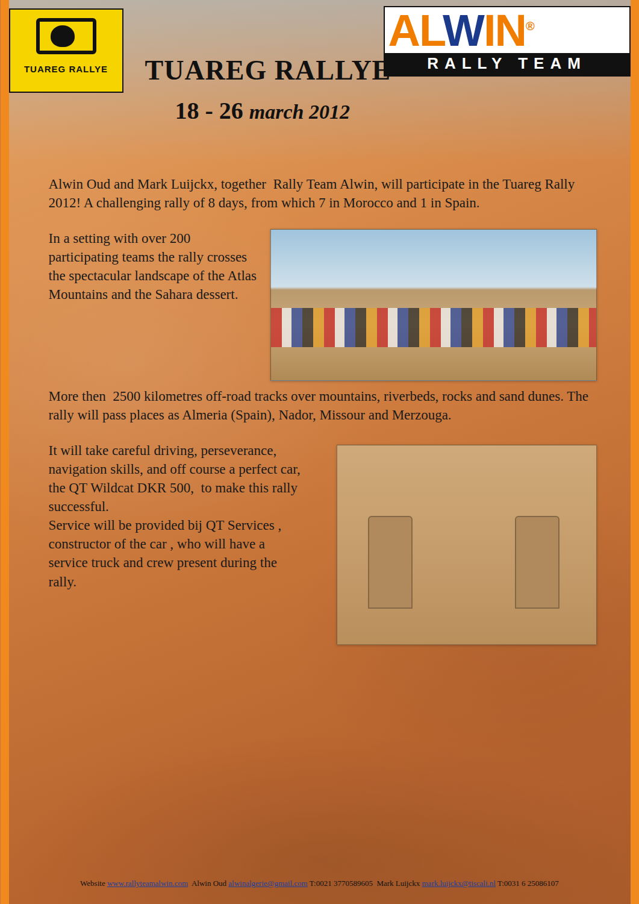TUAREG RALLYE
ALWIN®
RALLY TEAM
TUAREG RALLYE
18 - 26 march 2012
Alwin Oud and Mark Luijckx, together Rally Team Alwin, will participate in the Tuareg Rally 2012! A challenging rally of 8 days, from which 7 in Morocco and 1 in Spain.
In a setting with over 200 participating teams the rally crosses the spectacular landscape of the Atlas Mountains and the Sahara dessert.
More then 2500 kilometres off-road tracks over mountains, riverbeds, rocks and sand dunes. The rally will pass places as Almeria (Spain), Nador, Missour and Merzouga.
It will take careful driving, perseverance, navigation skills, and off course a perfect car, the QT Wildcat DKR 500, to make this rally successful.
Service will be provided bij QT Services , constructor of the car , who will have a service truck and crew present during the rally.
Website www.rallyteamalwin.com Alwin Oud alwinalgerie@gmail.com T:0021 3770589605 Mark Luijckx mark.luijckx@tiscali.nl T:0031 6 25086107